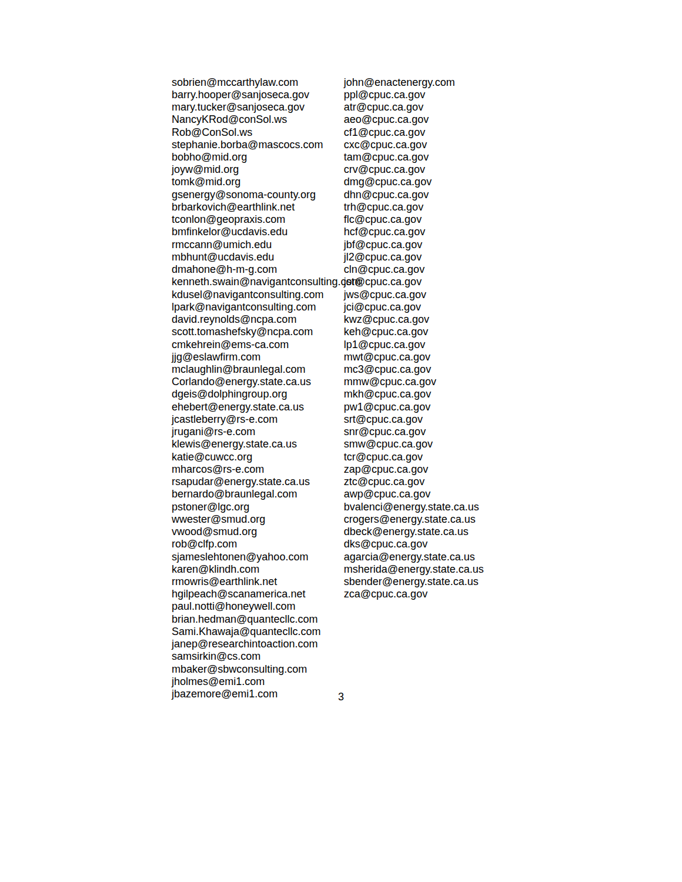sobrien@mccarthylaw.com
barry.hooper@sanjoseca.gov
mary.tucker@sanjoseca.gov
NancyKRod@conSol.ws
Rob@ConSol.ws
stephanie.borba@mascocs.com
bobho@mid.org
joyw@mid.org
tomk@mid.org
gsenergy@sonoma-county.org
brbarkovich@earthlink.net
tconlon@geopraxis.com
bmfinkelor@ucdavis.edu
rmccann@umich.edu
mbhunt@ucdavis.edu
dmahone@h-m-g.com
kenneth.swain@navigantconsulting.com
kdusel@navigantconsulting.com
lpark@navigantconsulting.com
david.reynolds@ncpa.com
scott.tomashefsky@ncpa.com
cmkehrein@ems-ca.com
jjg@eslawfirm.com
mclaughlin@braunlegal.com
Corlando@energy.state.ca.us
dgeis@dolphingroup.org
ehebert@energy.state.ca.us
jcastleberry@rs-e.com
jrugani@rs-e.com
klewis@energy.state.ca.us
katie@cuwcc.org
mharcos@rs-e.com
rsapudar@energy.state.ca.us
bernardo@braunlegal.com
pstoner@lgc.org
wwester@smud.org
vwood@smud.org
rob@clfp.com
sjameslehtonen@yahoo.com
karen@klindh.com
rmowris@earthlink.net
hgilpeach@scanamerica.net
paul.notti@honeywell.com
brian.hedman@quantecllc.com
Sami.Khawaja@quantecllc.com
janep@researchintoaction.com
samsirkin@cs.com
mbaker@sbwconsulting.com
jholmes@emi1.com
jbazemore@emi1.com
john@enactenergy.com
ppl@cpuc.ca.gov
atr@cpuc.ca.gov
aeo@cpuc.ca.gov
cf1@cpuc.ca.gov
cxc@cpuc.ca.gov
tam@cpuc.ca.gov
crv@cpuc.ca.gov
dmg@cpuc.ca.gov
dhn@cpuc.ca.gov
trh@cpuc.ca.gov
flc@cpuc.ca.gov
hcf@cpuc.ca.gov
jbf@cpuc.ca.gov
jl2@cpuc.ca.gov
cln@cpuc.ca.gov
jst@cpuc.ca.gov
jws@cpuc.ca.gov
jci@cpuc.ca.gov
kwz@cpuc.ca.gov
keh@cpuc.ca.gov
lp1@cpuc.ca.gov
mwt@cpuc.ca.gov
mc3@cpuc.ca.gov
mmw@cpuc.ca.gov
mkh@cpuc.ca.gov
pw1@cpuc.ca.gov
srt@cpuc.ca.gov
snr@cpuc.ca.gov
smw@cpuc.ca.gov
tcr@cpuc.ca.gov
zap@cpuc.ca.gov
ztc@cpuc.ca.gov
awp@cpuc.ca.gov
bvalenci@energy.state.ca.us
crogers@energy.state.ca.us
dbeck@energy.state.ca.us
dks@cpuc.ca.gov
agarcia@energy.state.ca.us
msherida@energy.state.ca.us
sbender@energy.state.ca.us
zca@cpuc.ca.gov
3